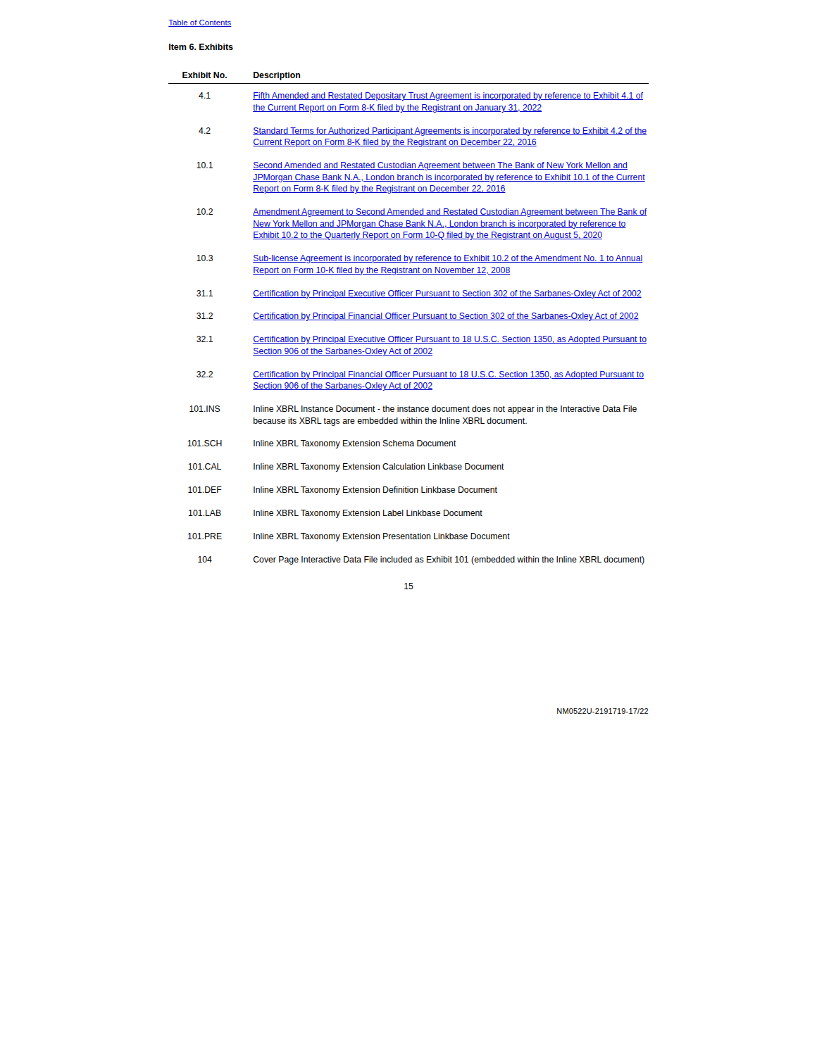Table of Contents
Item 6. Exhibits
| Exhibit No. | Description |
| --- | --- |
| 4.1 | Fifth Amended and Restated Depositary Trust Agreement is incorporated by reference to Exhibit 4.1 of the Current Report on Form 8-K filed by the Registrant on January 31, 2022 |
| 4.2 | Standard Terms for Authorized Participant Agreements is incorporated by reference to Exhibit 4.2 of the Current Report on Form 8-K filed by the Registrant on December 22, 2016 |
| 10.1 | Second Amended and Restated Custodian Agreement between The Bank of New York Mellon and JPMorgan Chase Bank N.A., London branch is incorporated by reference to Exhibit 10.1 of the Current Report on Form 8-K filed by the Registrant on December 22, 2016 |
| 10.2 | Amendment Agreement to Second Amended and Restated Custodian Agreement between The Bank of New York Mellon and JPMorgan Chase Bank N.A., London branch is incorporated by reference to Exhibit 10.2 to the Quarterly Report on Form 10-Q filed by the Registrant on August 5, 2020 |
| 10.3 | Sub-license Agreement is incorporated by reference to Exhibit 10.2 of the Amendment No. 1 to Annual Report on Form 10-K filed by the Registrant on November 12, 2008 |
| 31.1 | Certification by Principal Executive Officer Pursuant to Section 302 of the Sarbanes-Oxley Act of 2002 |
| 31.2 | Certification by Principal Financial Officer Pursuant to Section 302 of the Sarbanes-Oxley Act of 2002 |
| 32.1 | Certification by Principal Executive Officer Pursuant to 18 U.S.C. Section 1350, as Adopted Pursuant to Section 906 of the Sarbanes-Oxley Act of 2002 |
| 32.2 | Certification by Principal Financial Officer Pursuant to 18 U.S.C. Section 1350, as Adopted Pursuant to Section 906 of the Sarbanes-Oxley Act of 2002 |
| 101.INS | Inline XBRL Instance Document - the instance document does not appear in the Interactive Data File because its XBRL tags are embedded within the Inline XBRL document. |
| 101.SCH | Inline XBRL Taxonomy Extension Schema Document |
| 101.CAL | Inline XBRL Taxonomy Extension Calculation Linkbase Document |
| 101.DEF | Inline XBRL Taxonomy Extension Definition Linkbase Document |
| 101.LAB | Inline XBRL Taxonomy Extension Label Linkbase Document |
| 101.PRE | Inline XBRL Taxonomy Extension Presentation Linkbase Document |
| 104 | Cover Page Interactive Data File included as Exhibit 101 (embedded within the Inline XBRL document) |
15
NM0522U-2191719-17/22